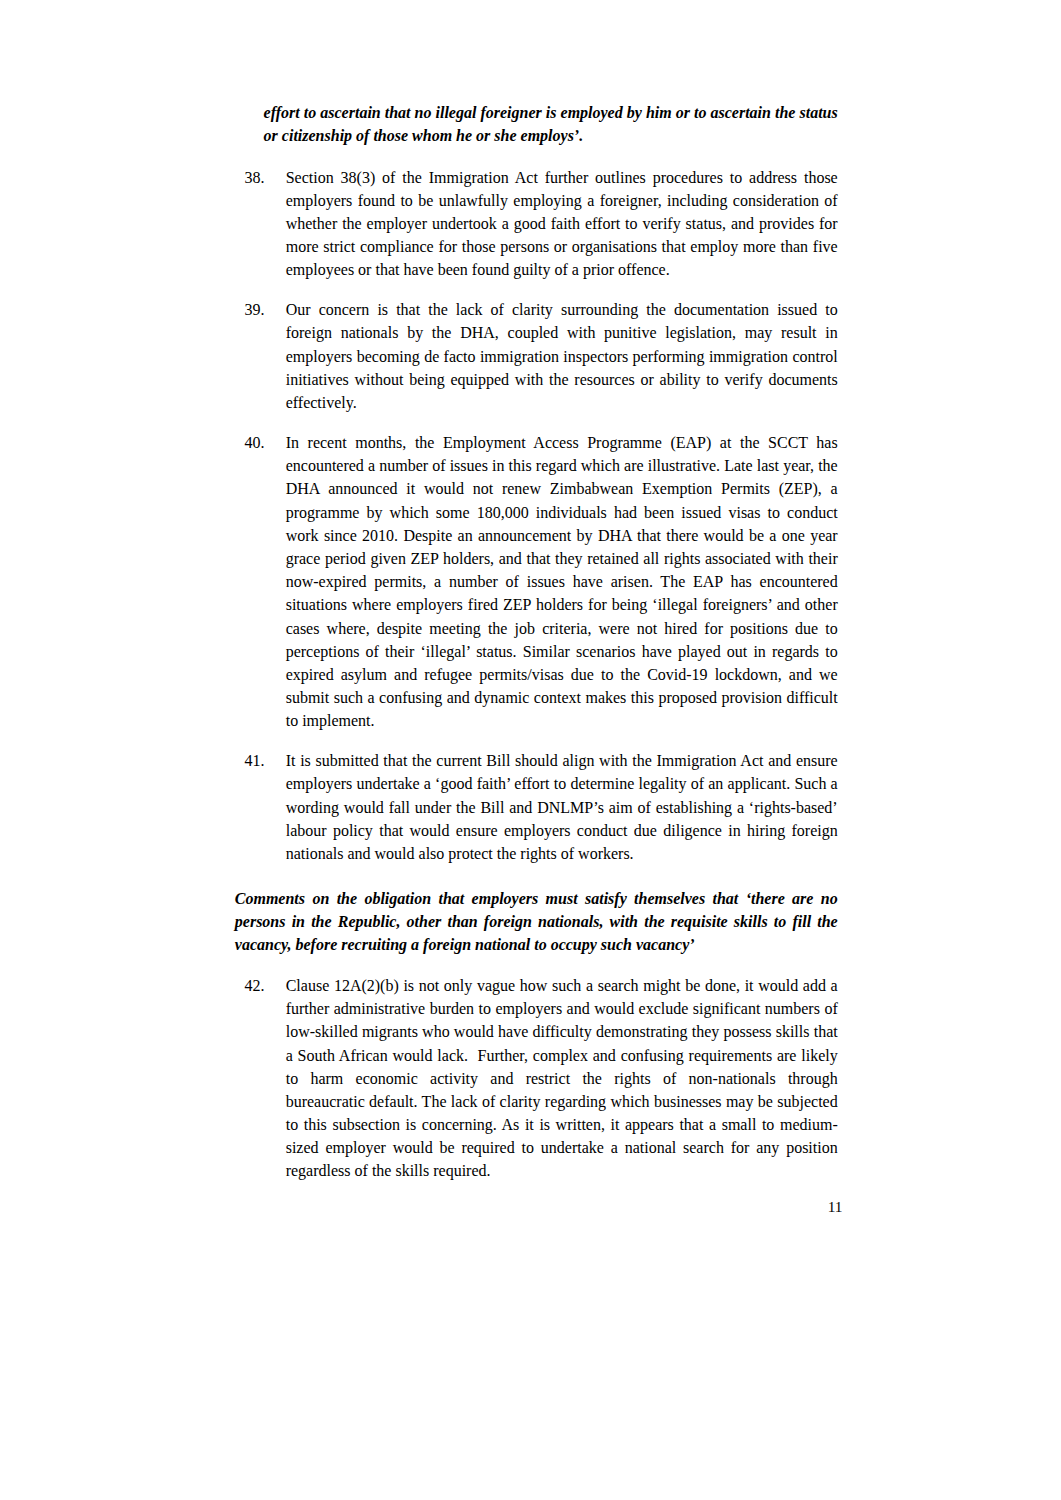effort to ascertain that no illegal foreigner is employed by him or to ascertain the status or citizenship of those whom he or she employs’.
38. Section 38(3) of the Immigration Act further outlines procedures to address those employers found to be unlawfully employing a foreigner, including consideration of whether the employer undertook a good faith effort to verify status, and provides for more strict compliance for those persons or organisations that employ more than five employees or that have been found guilty of a prior offence.
39. Our concern is that the lack of clarity surrounding the documentation issued to foreign nationals by the DHA, coupled with punitive legislation, may result in employers becoming de facto immigration inspectors performing immigration control initiatives without being equipped with the resources or ability to verify documents effectively.
40. In recent months, the Employment Access Programme (EAP) at the SCCT has encountered a number of issues in this regard which are illustrative. Late last year, the DHA announced it would not renew Zimbabwean Exemption Permits (ZEP), a programme by which some 180,000 individuals had been issued visas to conduct work since 2010. Despite an announcement by DHA that there would be a one year grace period given ZEP holders, and that they retained all rights associated with their now-expired permits, a number of issues have arisen. The EAP has encountered situations where employers fired ZEP holders for being ‘illegal foreigners’ and other cases where, despite meeting the job criteria, were not hired for positions due to perceptions of their ‘illegal’ status. Similar scenarios have played out in regards to expired asylum and refugee permits/visas due to the Covid-19 lockdown, and we submit such a confusing and dynamic context makes this proposed provision difficult to implement.
41. It is submitted that the current Bill should align with the Immigration Act and ensure employers undertake a ‘good faith’ effort to determine legality of an applicant. Such a wording would fall under the Bill and DNLMP’s aim of establishing a ‘rights-based’ labour policy that would ensure employers conduct due diligence in hiring foreign nationals and would also protect the rights of workers.
Comments on the obligation that employers must satisfy themselves that ‘there are no persons in the Republic, other than foreign nationals, with the requisite skills to fill the vacancy, before recruiting a foreign national to occupy such vacancy’
42. Clause 12A(2)(b) is not only vague how such a search might be done, it would add a further administrative burden to employers and would exclude significant numbers of low-skilled migrants who would have difficulty demonstrating they possess skills that a South African would lack. Further, complex and confusing requirements are likely to harm economic activity and restrict the rights of non-nationals through bureaucratic default. The lack of clarity regarding which businesses may be subjected to this subsection is concerning. As it is written, it appears that a small to medium-sized employer would be required to undertake a national search for any position regardless of the skills required.
11